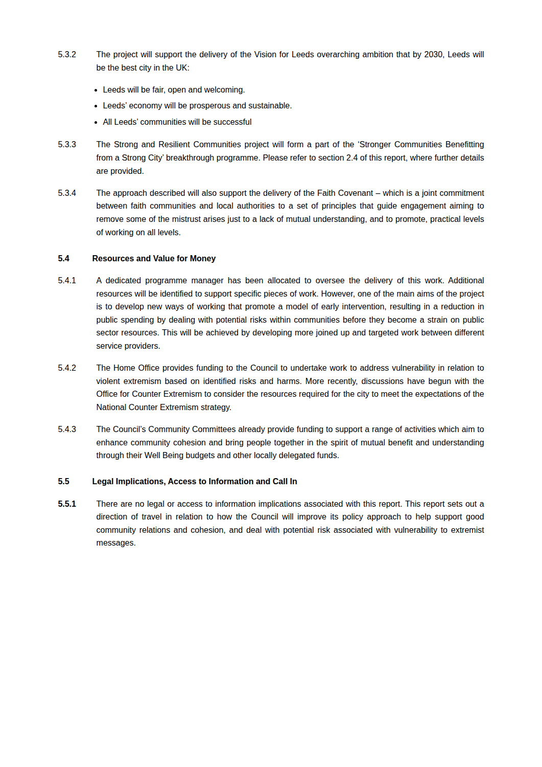5.3.2
The project will support the delivery of the Vision for Leeds overarching ambition that by 2030, Leeds will be the best city in the UK:
Leeds will be fair, open and welcoming.
Leeds’ economy will be prosperous and sustainable.
All Leeds’ communities will be successful
5.3.3
The Strong and Resilient Communities project will form a part of the ‘Stronger Communities Benefitting from a Strong City’ breakthrough programme. Please refer to section 2.4 of this report, where further details are provided.
5.3.4
The approach described will also support the delivery of the Faith Covenant – which is a joint commitment between faith communities and local authorities to a set of principles that guide engagement aiming to remove some of the mistrust arises just to a lack of mutual understanding, and to promote, practical levels of working on all levels.
5.4 Resources and Value for Money
5.4.1
A dedicated programme manager has been allocated to oversee the delivery of this work. Additional resources will be identified to support specific pieces of work. However, one of the main aims of the project is to develop new ways of working that promote a model of early intervention, resulting in a reduction in public spending by dealing with potential risks within communities before they become a strain on public sector resources. This will be achieved by developing more joined up and targeted work between different service providers.
5.4.2
The Home Office provides funding to the Council to undertake work to address vulnerability in relation to violent extremism based on identified risks and harms. More recently, discussions have begun with the Office for Counter Extremism to consider the resources required for the city to meet the expectations of the National Counter Extremism strategy.
5.4.3
The Council’s Community Committees already provide funding to support a range of activities which aim to enhance community cohesion and bring people together in the spirit of mutual benefit and understanding through their Well Being budgets and other locally delegated funds.
5.5 Legal Implications, Access to Information and Call In
5.5.1
There are no legal or access to information implications associated with this report. This report sets out a direction of travel in relation to how the Council will improve its policy approach to help support good community relations and cohesion, and deal with potential risk associated with vulnerability to extremist messages.